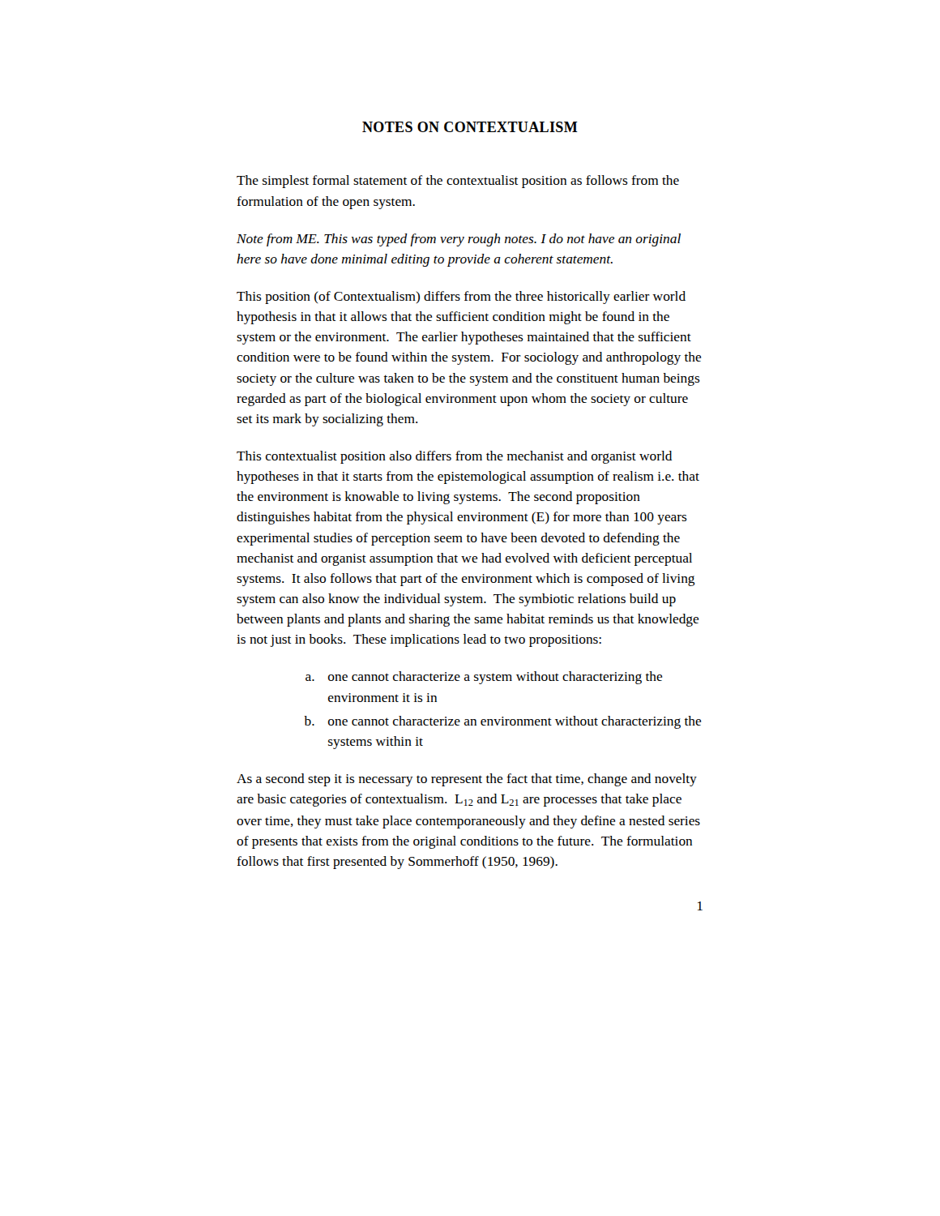NOTES ON CONTEXTUALISM
The simplest formal statement of the contextualist position as follows from the formulation of the open system.
Note from ME. This was typed from very rough notes. I do not have an original here so have done minimal editing to provide a coherent statement.
This position (of Contextualism) differs from the three historically earlier world hypothesis in that it allows that the sufficient condition might be found in the system or the environment. The earlier hypotheses maintained that the sufficient condition were to be found within the system. For sociology and anthropology the society or the culture was taken to be the system and the constituent human beings regarded as part of the biological environment upon whom the society or culture set its mark by socializing them.
This contextualist position also differs from the mechanist and organist world hypotheses in that it starts from the epistemological assumption of realism i.e. that the environment is knowable to living systems. The second proposition distinguishes habitat from the physical environment (E) for more than 100 years experimental studies of perception seem to have been devoted to defending the mechanist and organist assumption that we had evolved with deficient perceptual systems. It also follows that part of the environment which is composed of living system can also know the individual system. The symbiotic relations build up between plants and plants and sharing the same habitat reminds us that knowledge is not just in books. These implications lead to two propositions:
one cannot characterize a system without characterizing the environment it is in
one cannot characterize an environment without characterizing the systems within it
As a second step it is necessary to represent the fact that time, change and novelty are basic categories of contextualism. L12 and L21 are processes that take place over time, they must take place contemporaneously and they define a nested series of presents that exists from the original conditions to the future. The formulation follows that first presented by Sommerhoff (1950, 1969).
1